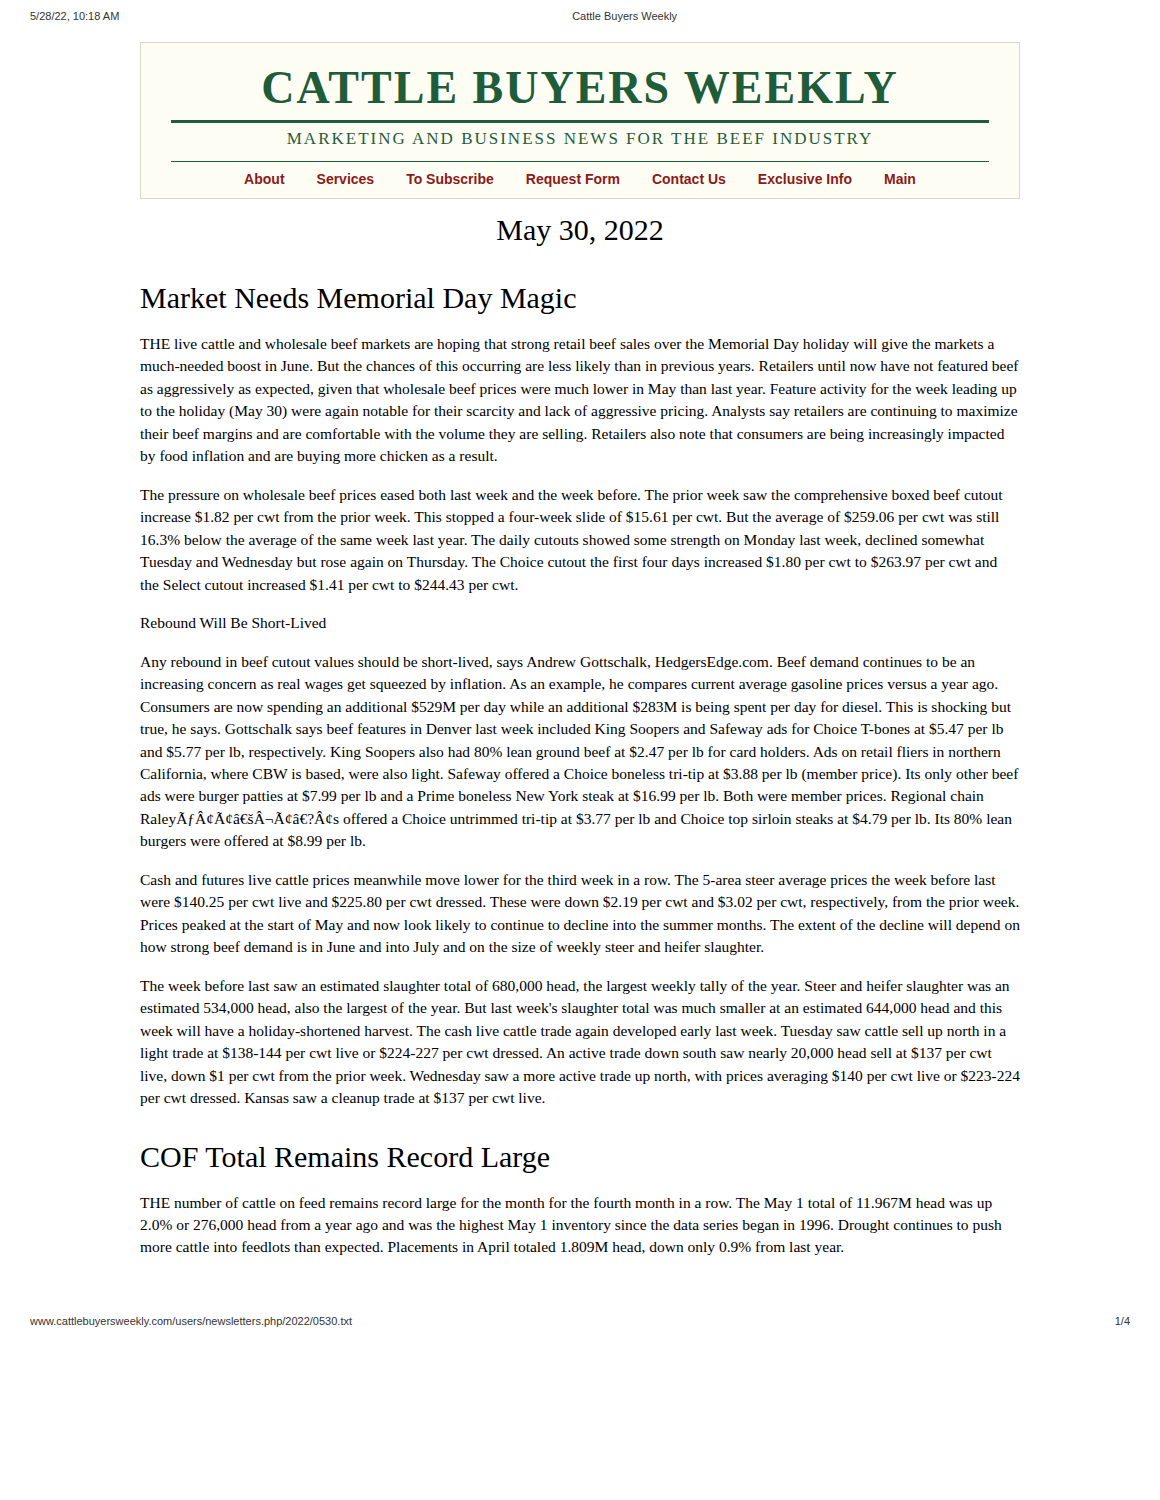5/28/22, 10:18 AM
Cattle Buyers Weekly
CATTLE BUYERS WEEKLY
MARKETING AND BUSINESS NEWS FOR THE BEEF INDUSTRY
About Services To Subscribe Request Form Contact Us Exclusive Info Main
May 30, 2022
Market Needs Memorial Day Magic
THE live cattle and wholesale beef markets are hoping that strong retail beef sales over the Memorial Day holiday will give the markets a much-needed boost in June. But the chances of this occurring are less likely than in previous years. Retailers until now have not featured beef as aggressively as expected, given that wholesale beef prices were much lower in May than last year. Feature activity for the week leading up to the holiday (May 30) were again notable for their scarcity and lack of aggressive pricing. Analysts say retailers are continuing to maximize their beef margins and are comfortable with the volume they are selling. Retailers also note that consumers are being increasingly impacted by food inflation and are buying more chicken as a result.
The pressure on wholesale beef prices eased both last week and the week before. The prior week saw the comprehensive boxed beef cutout increase $1.82 per cwt from the prior week. This stopped a four-week slide of $15.61 per cwt. But the average of $259.06 per cwt was still 16.3% below the average of the same week last year. The daily cutouts showed some strength on Monday last week, declined somewhat Tuesday and Wednesday but rose again on Thursday. The Choice cutout the first four days increased $1.80 per cwt to $263.97 per cwt and the Select cutout increased $1.41 per cwt to $244.43 per cwt.
Rebound Will Be Short-Lived
Any rebound in beef cutout values should be short-lived, says Andrew Gottschalk, HedgersEdge.com. Beef demand continues to be an increasing concern as real wages get squeezed by inflation. As an example, he compares current average gasoline prices versus a year ago. Consumers are now spending an additional $529M per day while an additional $283M is being spent per day for diesel. This is shocking but true, he says. Gottschalk says beef features in Denver last week included King Soopers and Safeway ads for Choice T-bones at $5.47 per lb and $5.77 per lb, respectively. King Soopers also had 80% lean ground beef at $2.47 per lb for card holders. Ads on retail fliers in northern California, where CBW is based, were also light. Safeway offered a Choice boneless tri-tip at $3.88 per lb (member price). Its only other beef ads were burger patties at $7.99 per lb and a Prime boneless New York steak at $16.99 per lb. Both were member prices. Regional chain RaleyÃƒÂ¢Ã¢â€šÂ¬Ã¢â€?Â¢s offered a Choice untrimmed tri-tip at $3.77 per lb and Choice top sirloin steaks at $4.79 per lb. Its 80% lean burgers were offered at $8.99 per lb.
Cash and futures live cattle prices meanwhile move lower for the third week in a row. The 5-area steer average prices the week before last were $140.25 per cwt live and $225.80 per cwt dressed. These were down $2.19 per cwt and $3.02 per cwt, respectively, from the prior week. Prices peaked at the start of May and now look likely to continue to decline into the summer months. The extent of the decline will depend on how strong beef demand is in June and into July and on the size of weekly steer and heifer slaughter.
The week before last saw an estimated slaughter total of 680,000 head, the largest weekly tally of the year. Steer and heifer slaughter was an estimated 534,000 head, also the largest of the year. But last week's slaughter total was much smaller at an estimated 644,000 head and this week will have a holiday-shortened harvest. The cash live cattle trade again developed early last week. Tuesday saw cattle sell up north in a light trade at $138-144 per cwt live or $224-227 per cwt dressed. An active trade down south saw nearly 20,000 head sell at $137 per cwt live, down $1 per cwt from the prior week. Wednesday saw a more active trade up north, with prices averaging $140 per cwt live or $223-224 per cwt dressed. Kansas saw a cleanup trade at $137 per cwt live.
COF Total Remains Record Large
THE number of cattle on feed remains record large for the month for the fourth month in a row. The May 1 total of 11.967M head was up 2.0% or 276,000 head from a year ago and was the highest May 1 inventory since the data series began in 1996. Drought continues to push more cattle into feedlots than expected. Placements in April totaled 1.809M head, down only 0.9% from last year.
www.cattlebuyersweekly.com/users/newsletters.php/2022/0530.txt
1/4